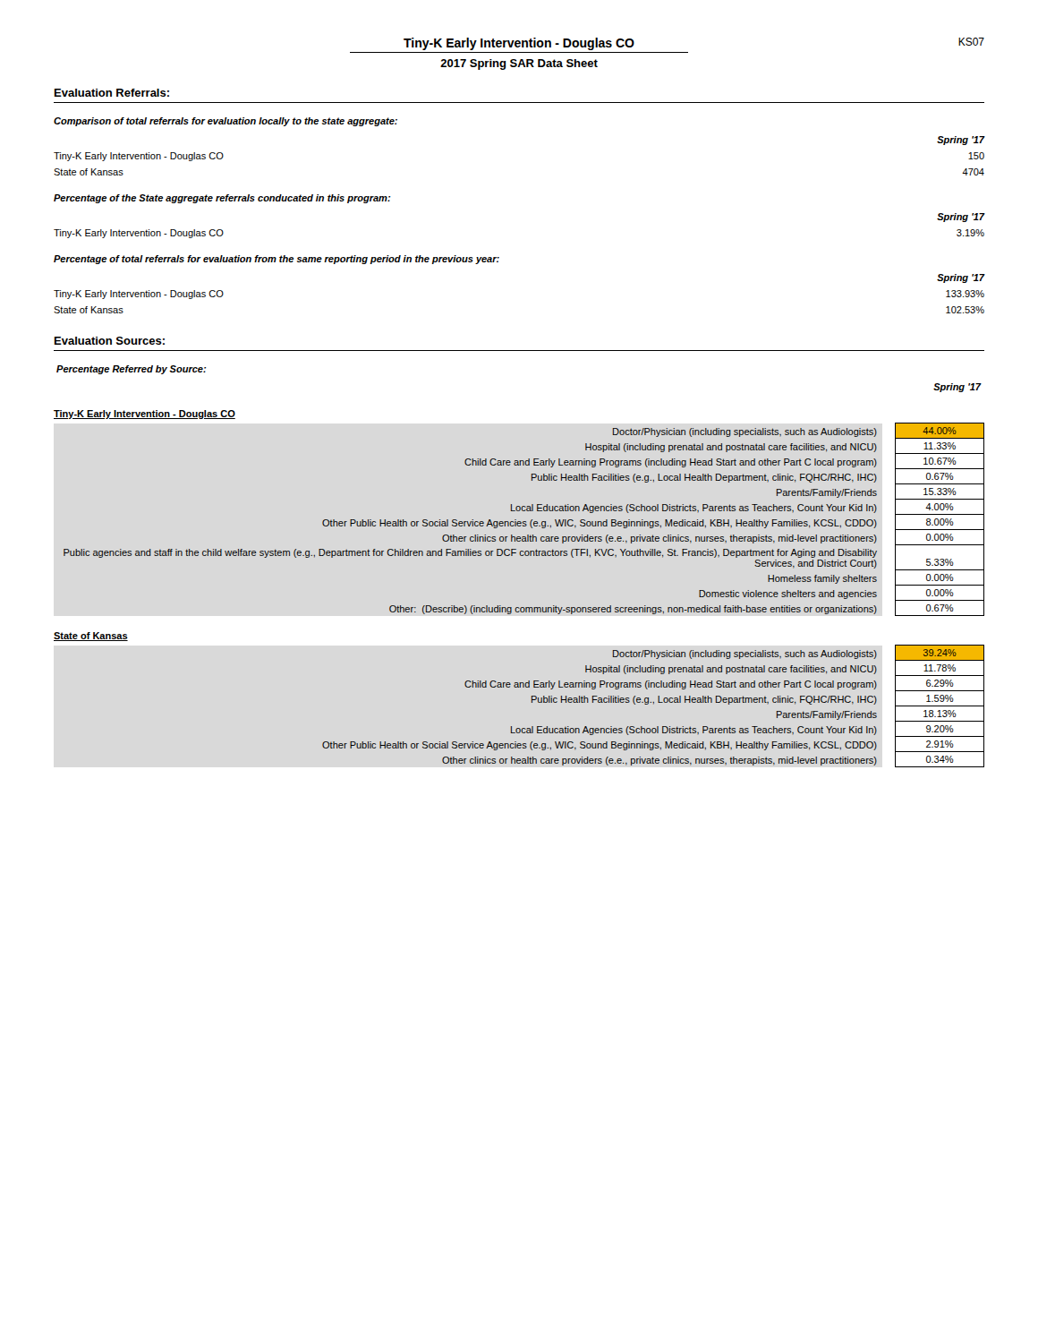KS07
Tiny-K Early Intervention - Douglas CO
2017 Spring SAR Data Sheet
Evaluation Referrals:
Comparison of total referrals for evaluation locally to the state aggregate:
| | Spring '17 |
| Tiny-K Early Intervention - Douglas CO | 150 |
| State of Kansas | 4704 |
Percentage of the State aggregate referrals conducated in this program:
| | Spring '17 |
| Tiny-K Early Intervention - Douglas CO | 3.19% |
Percentage of total referrals for evaluation from the same reporting period in the previous year:
| | Spring '17 |
| Tiny-K Early Intervention - Douglas CO | 133.93% |
| State of Kansas | 102.53% |
Evaluation Sources:
Percentage Referred by Source:
| | | Spring '17 |
Tiny-K Early Intervention - Douglas CO
| Doctor/Physician (including specialists, such as Audiologists) | | 44.00% |
| Hospital (including prenatal and postnatal care facilities, and NICU) | | 11.33% |
| Child Care and Early Learning Programs (including Head Start and other Part C local program) | | 10.67% |
| Public Health Facilities (e.g., Local Health Department, clinic, FQHC/RHC, IHC) | | 0.67% |
| Parents/Family/Friends | | 15.33% |
| Local Education Agencies (School Districts, Parents as Teachers, Count Your Kid In) | | 4.00% |
| Other Public Health or Social Service Agencies (e.g., WIC, Sound Beginnings, Medicaid, KBH, Healthy Families, KCSL, CDDO) | | 8.00% |
| Other clinics or health care providers (e.e., private clinics, nurses, therapists, mid-level practitioners) | | 0.00% |
| Public agencies and staff in the child welfare system (e.g., Department for Children and Families or DCF contractors (TFI, KVC, Youthville, St. Francis), Department for Aging and Disability Services, and District Court) | | 5.33% |
| Homeless family shelters | | 0.00% |
| Domestic violence shelters and agencies | | 0.00% |
| Other: (Describe) (including community-sponsered screenings, non-medical faith-base entities or organizations) | | 0.67% |
State of Kansas
| Doctor/Physician (including specialists, such as Audiologists) | | 39.24% |
| Hospital (including prenatal and postnatal care facilities, and NICU) | | 11.78% |
| Child Care and Early Learning Programs (including Head Start and other Part C local program) | | 6.29% |
| Public Health Facilities (e.g., Local Health Department, clinic, FQHC/RHC, IHC) | | 1.59% |
| Parents/Family/Friends | | 18.13% |
| Local Education Agencies (School Districts, Parents as Teachers, Count Your Kid In) | | 9.20% |
| Other Public Health or Social Service Agencies (e.g., WIC, Sound Beginnings, Medicaid, KBH, Healthy Families, KCSL, CDDO) | | 2.91% |
| Other clinics or health care providers (e.e., private clinics, nurses, therapists, mid-level practitioners) | | 0.34% |